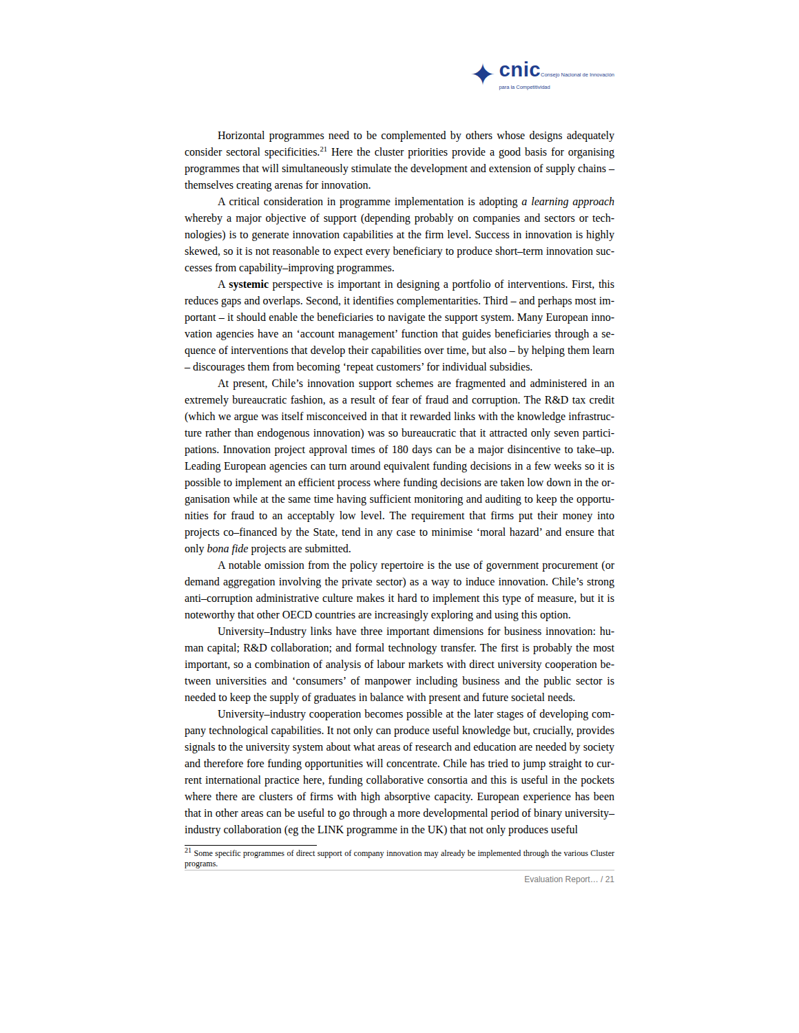✦cnic Consejo Nacional de Innovación
para la Competitividad
Horizontal programmes need to be complemented by others whose designs adequately consider sectoral specificities.21 Here the cluster priorities provide a good basis for organising programmes that will simultaneously stimulate the development and extension of supply chains – themselves creating arenas for innovation.
A critical consideration in programme implementation is adopting a learning approach whereby a major objective of support (depending probably on companies and sectors or technologies) is to generate innovation capabilities at the firm level. Success in innovation is highly skewed, so it is not reasonable to expect every beneficiary to produce short–term innovation successes from capability–improving programmes.
A systemic perspective is important in designing a portfolio of interventions. First, this reduces gaps and overlaps. Second, it identifies complementarities. Third – and perhaps most important – it should enable the beneficiaries to navigate the support system. Many European innovation agencies have an ‘account management’ function that guides beneficiaries through a sequence of interventions that develop their capabilities over time, but also – by helping them learn – discourages them from becoming ‘repeat customers’ for individual subsidies.
At present, Chile’s innovation support schemes are fragmented and administered in an extremely bureaucratic fashion, as a result of fear of fraud and corruption. The R&D tax credit (which we argue was itself misconceived in that it rewarded links with the knowledge infrastructure rather than endogenous innovation) was so bureaucratic that it attracted only seven participations. Innovation project approval times of 180 days can be a major disincentive to take–up. Leading European agencies can turn around equivalent funding decisions in a few weeks so it is possible to implement an efficient process where funding decisions are taken low down in the organisation while at the same time having sufficient monitoring and auditing to keep the opportunities for fraud to an acceptably low level. The requirement that firms put their money into projects co–financed by the State, tend in any case to minimise ‘moral hazard’ and ensure that only bona fide projects are submitted.
A notable omission from the policy repertoire is the use of government procurement (or demand aggregation involving the private sector) as a way to induce innovation. Chile’s strong anti–corruption administrative culture makes it hard to implement this type of measure, but it is noteworthy that other OECD countries are increasingly exploring and using this option.
University–Industry links have three important dimensions for business innovation: human capital; R&D collaboration; and formal technology transfer. The first is probably the most important, so a combination of analysis of labour markets with direct university cooperation between universities and ‘consumers’ of manpower including business and the public sector is needed to keep the supply of graduates in balance with present and future societal needs.
University–industry cooperation becomes possible at the later stages of developing company technological capabilities. It not only can produce useful knowledge but, crucially, provides signals to the university system about what areas of research and education are needed by society and therefore fore funding opportunities will concentrate. Chile has tried to jump straight to current international practice here, funding collaborative consortia and this is useful in the pockets where there are clusters of firms with high absorptive capacity. European experience has been that in other areas can be useful to go through a more developmental period of binary university–industry collaboration (eg the LINK programme in the UK) that not only produces useful
21 Some specific programmes of direct support of company innovation may already be implemented through the various Cluster programs.
Evaluation Report… / 21